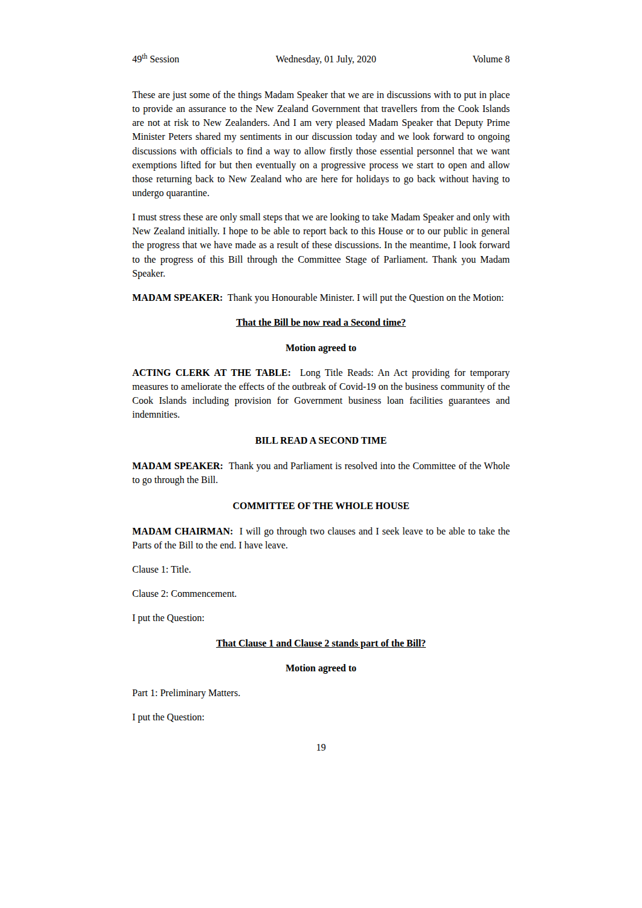49th Session Wednesday, 01 July, 2020 Volume 8
These are just some of the things Madam Speaker that we are in discussions with to put in place to provide an assurance to the New Zealand Government that travellers from the Cook Islands are not at risk to New Zealanders. And I am very pleased Madam Speaker that Deputy Prime Minister Peters shared my sentiments in our discussion today and we look forward to ongoing discussions with officials to find a way to allow firstly those essential personnel that we want exemptions lifted for but then eventually on a progressive process we start to open and allow those returning back to New Zealand who are here for holidays to go back without having to undergo quarantine.
I must stress these are only small steps that we are looking to take Madam Speaker and only with New Zealand initially. I hope to be able to report back to this House or to our public in general the progress that we have made as a result of these discussions. In the meantime, I look forward to the progress of this Bill through the Committee Stage of Parliament. Thank you Madam Speaker.
MADAM SPEAKER: Thank you Honourable Minister. I will put the Question on the Motion:
That the Bill be now read a Second time?
Motion agreed to
ACTING CLERK AT THE TABLE: Long Title Reads: An Act providing for temporary measures to ameliorate the effects of the outbreak of Covid-19 on the business community of the Cook Islands including provision for Government business loan facilities guarantees and indemnities.
BILL READ A SECOND TIME
MADAM SPEAKER: Thank you and Parliament is resolved into the Committee of the Whole to go through the Bill.
COMMITTEE OF THE WHOLE HOUSE
MADAM CHAIRMAN: I will go through two clauses and I seek leave to be able to take the Parts of the Bill to the end. I have leave.
Clause 1: Title.
Clause 2: Commencement.
I put the Question:
That Clause 1 and Clause 2 stands part of the Bill?
Motion agreed to
Part 1: Preliminary Matters.
I put the Question:
19